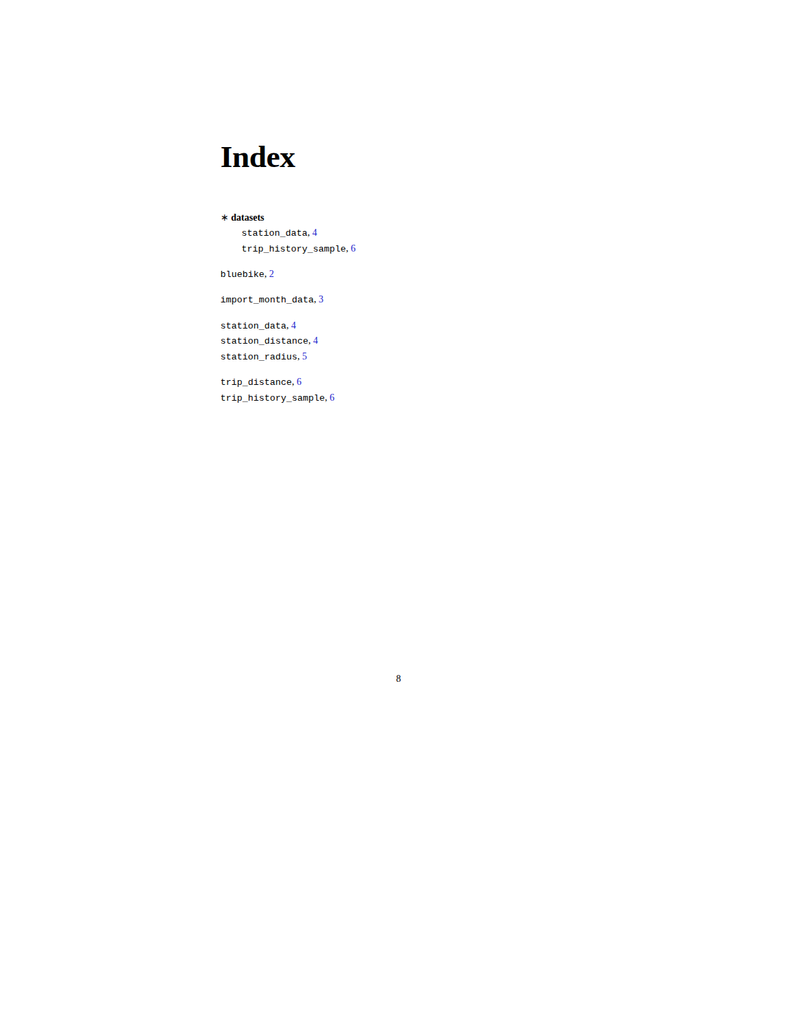Index
∗ datasets
station_data, 4
trip_history_sample, 6
bluebike, 2
import_month_data, 3
station_data, 4
station_distance, 4
station_radius, 5
trip_distance, 6
trip_history_sample, 6
8